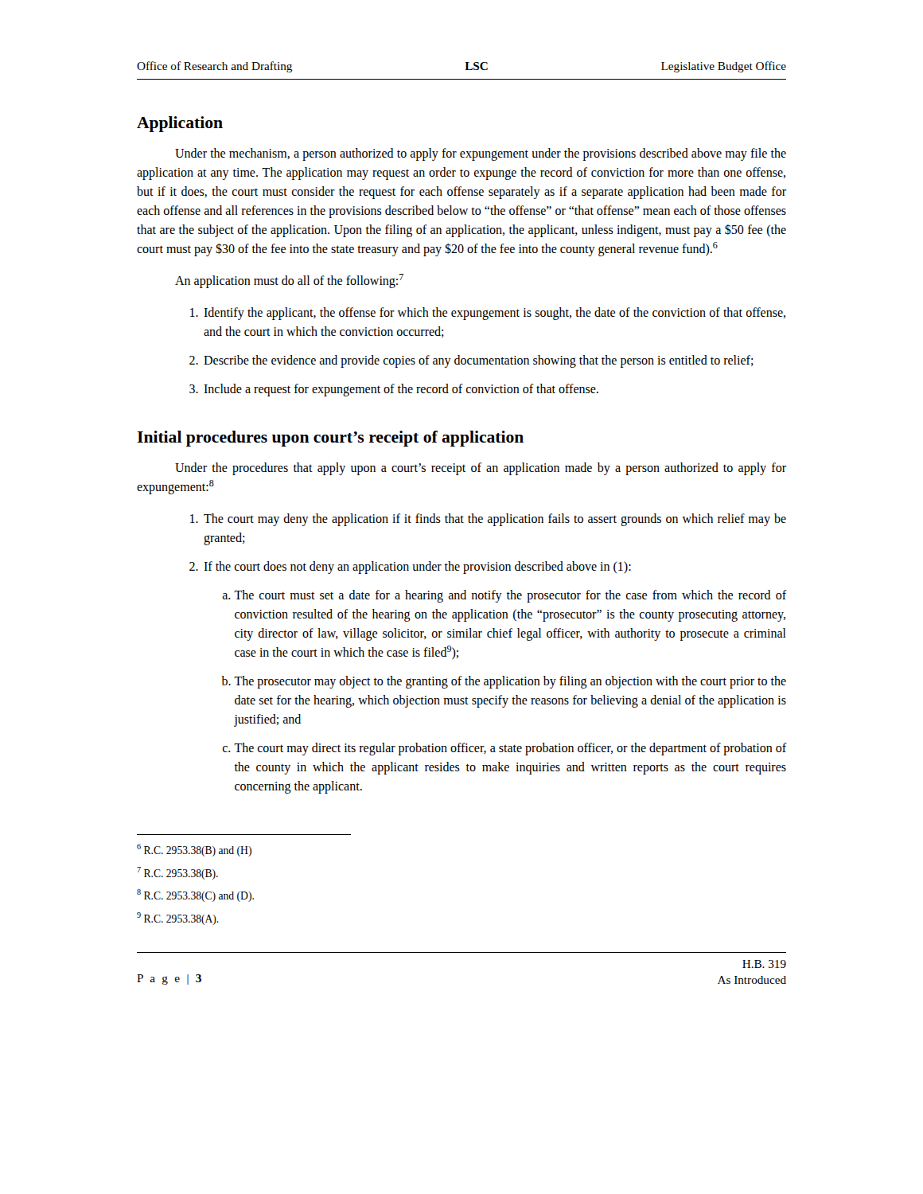Office of Research and Drafting
LSC
Legislative Budget Office
Application
Under the mechanism, a person authorized to apply for expungement under the provisions described above may file the application at any time. The application may request an order to expunge the record of conviction for more than one offense, but if it does, the court must consider the request for each offense separately as if a separate application had been made for each offense and all references in the provisions described below to “the offense” or “that offense” mean each of those offenses that are the subject of the application. Upon the filing of an application, the applicant, unless indigent, must pay a $50 fee (the court must pay $30 of the fee into the state treasury and pay $20 of the fee into the county general revenue fund).6
An application must do all of the following:7
Identify the applicant, the offense for which the expungement is sought, the date of the conviction of that offense, and the court in which the conviction occurred;
Describe the evidence and provide copies of any documentation showing that the person is entitled to relief;
Include a request for expungement of the record of conviction of that offense.
Initial procedures upon court’s receipt of application
Under the procedures that apply upon a court’s receipt of an application made by a person authorized to apply for expungement:8
The court may deny the application if it finds that the application fails to assert grounds on which relief may be granted;
If the court does not deny an application under the provision described above in (1):
The court must set a date for a hearing and notify the prosecutor for the case from which the record of conviction resulted of the hearing on the application (the “prosecutor” is the county prosecuting attorney, city director of law, village solicitor, or similar chief legal officer, with authority to prosecute a criminal case in the court in which the case is filed9);
The prosecutor may object to the granting of the application by filing an objection with the court prior to the date set for the hearing, which objection must specify the reasons for believing a denial of the application is justified; and
The court may direct its regular probation officer, a state probation officer, or the department of probation of the county in which the applicant resides to make inquiries and written reports as the court requires concerning the applicant.
6 R.C. 2953.38(B) and (H)
7 R.C. 2953.38(B).
8 R.C. 2953.38(C) and (D).
9 R.C. 2953.38(A).
P a g e | 3
H.B. 319
As Introduced